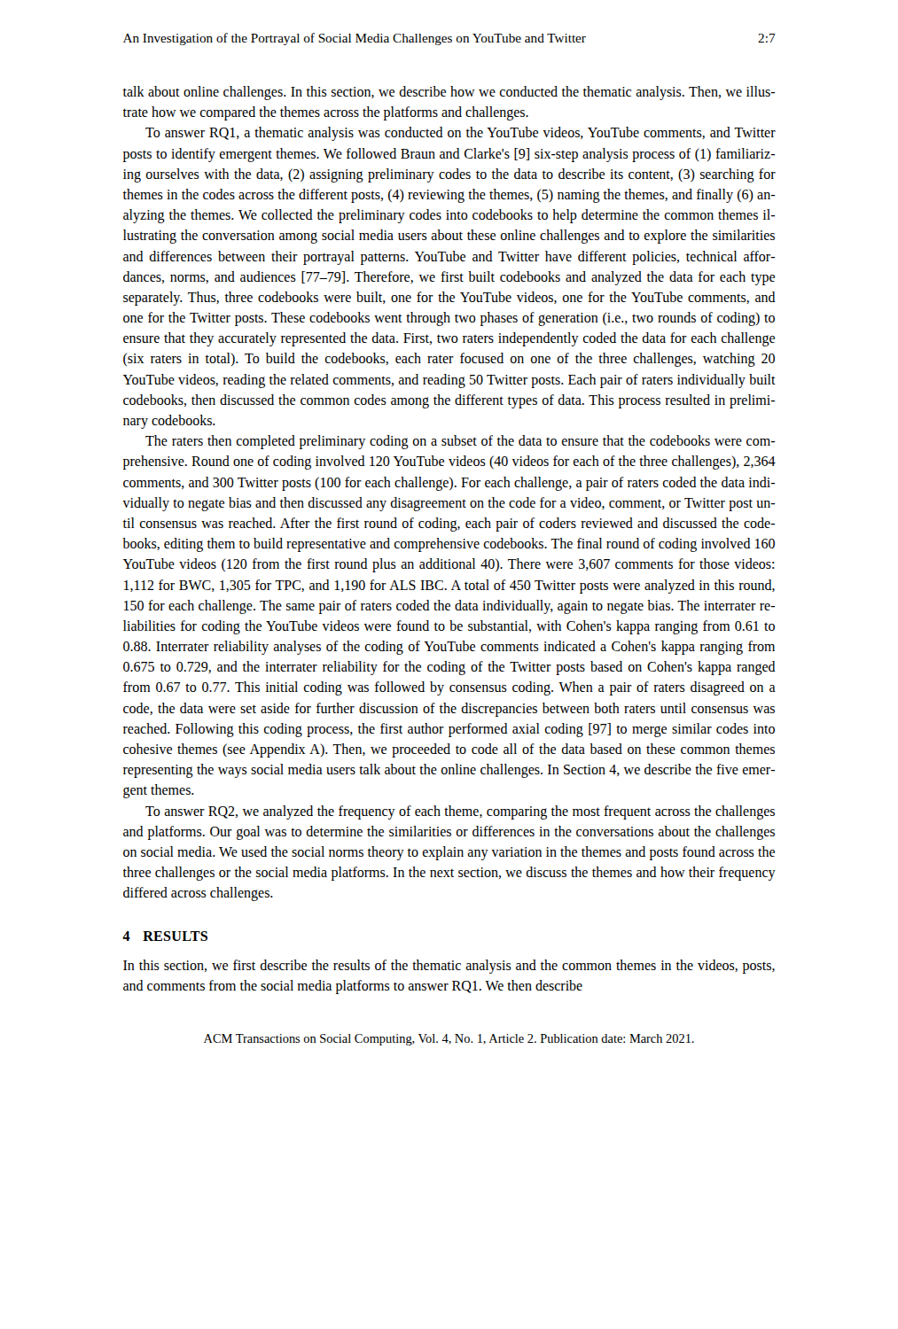An Investigation of the Portrayal of Social Media Challenges on YouTube and Twitter 2:7
talk about online challenges. In this section, we describe how we conducted the thematic analysis. Then, we illustrate how we compared the themes across the platforms and challenges.
To answer RQ1, a thematic analysis was conducted on the YouTube videos, YouTube comments, and Twitter posts to identify emergent themes. We followed Braun and Clarke's [9] six-step analysis process of (1) familiarizing ourselves with the data, (2) assigning preliminary codes to the data to describe its content, (3) searching for themes in the codes across the different posts, (4) reviewing the themes, (5) naming the themes, and finally (6) analyzing the themes. We collected the preliminary codes into codebooks to help determine the common themes illustrating the conversation among social media users about these online challenges and to explore the similarities and differences between their portrayal patterns. YouTube and Twitter have different policies, technical affordances, norms, and audiences [77–79]. Therefore, we first built codebooks and analyzed the data for each type separately. Thus, three codebooks were built, one for the YouTube videos, one for the YouTube comments, and one for the Twitter posts. These codebooks went through two phases of generation (i.e., two rounds of coding) to ensure that they accurately represented the data. First, two raters independently coded the data for each challenge (six raters in total). To build the codebooks, each rater focused on one of the three challenges, watching 20 YouTube videos, reading the related comments, and reading 50 Twitter posts. Each pair of raters individually built codebooks, then discussed the common codes among the different types of data. This process resulted in preliminary codebooks.
The raters then completed preliminary coding on a subset of the data to ensure that the codebooks were comprehensive. Round one of coding involved 120 YouTube videos (40 videos for each of the three challenges), 2,364 comments, and 300 Twitter posts (100 for each challenge). For each challenge, a pair of raters coded the data individually to negate bias and then discussed any disagreement on the code for a video, comment, or Twitter post until consensus was reached. After the first round of coding, each pair of coders reviewed and discussed the codebooks, editing them to build representative and comprehensive codebooks. The final round of coding involved 160 YouTube videos (120 from the first round plus an additional 40). There were 3,607 comments for those videos: 1,112 for BWC, 1,305 for TPC, and 1,190 for ALS IBC. A total of 450 Twitter posts were analyzed in this round, 150 for each challenge. The same pair of raters coded the data individually, again to negate bias. The interrater reliabilities for coding the YouTube videos were found to be substantial, with Cohen's kappa ranging from 0.61 to 0.88. Interrater reliability analyses of the coding of YouTube comments indicated a Cohen's kappa ranging from 0.675 to 0.729, and the interrater reliability for the coding of the Twitter posts based on Cohen's kappa ranged from 0.67 to 0.77. This initial coding was followed by consensus coding. When a pair of raters disagreed on a code, the data were set aside for further discussion of the discrepancies between both raters until consensus was reached. Following this coding process, the first author performed axial coding [97] to merge similar codes into cohesive themes (see Appendix A). Then, we proceeded to code all of the data based on these common themes representing the ways social media users talk about the online challenges. In Section 4, we describe the five emergent themes.
To answer RQ2, we analyzed the frequency of each theme, comparing the most frequent across the challenges and platforms. Our goal was to determine the similarities or differences in the conversations about the challenges on social media. We used the social norms theory to explain any variation in the themes and posts found across the three challenges or the social media platforms. In the next section, we discuss the themes and how their frequency differed across challenges.
4 RESULTS
In this section, we first describe the results of the thematic analysis and the common themes in the videos, posts, and comments from the social media platforms to answer RQ1. We then describe
ACM Transactions on Social Computing, Vol. 4, No. 1, Article 2. Publication date: March 2021.